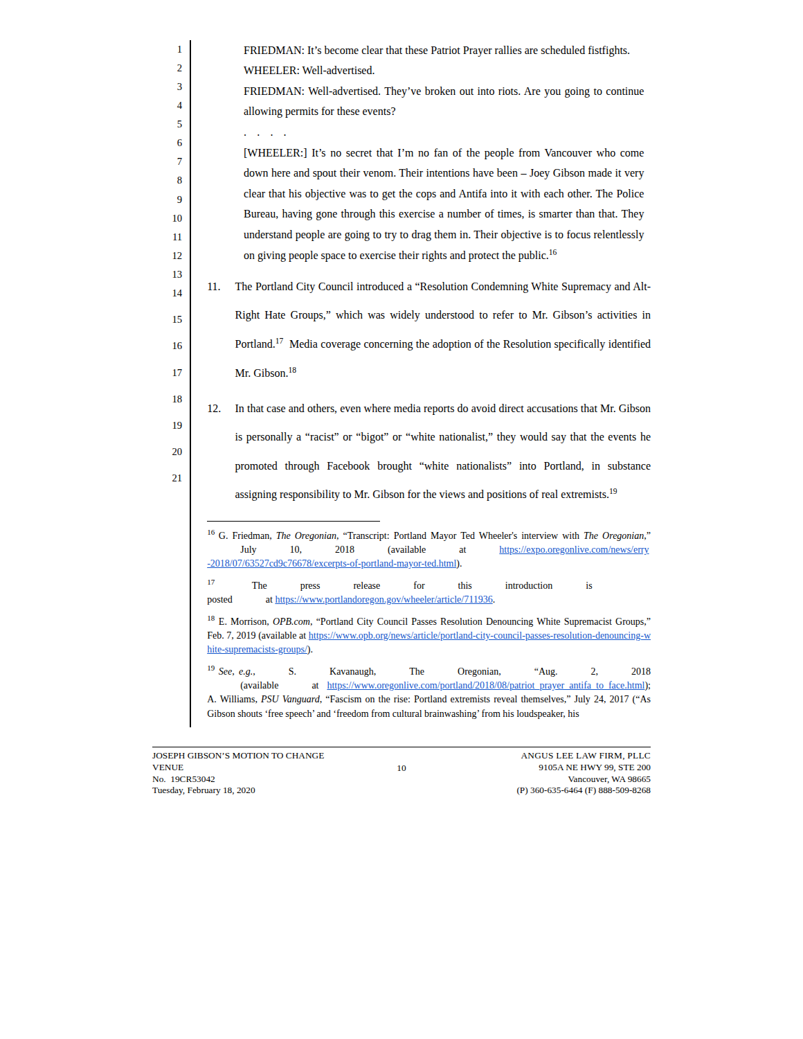1
2
3
4
5
6
7
8
9
10
11
12
13
14
15
16
17
18
19
20
21
FRIEDMAN: It’s become clear that these Patriot Prayer rallies are scheduled fistfights.
WHEELER: Well-advertised.
FRIEDMAN: Well-advertised. They’ve broken out into riots. Are you going to continue allowing permits for these events?
. . . .
[WHEELER:] It’s no secret that I’m no fan of the people from Vancouver who come down here and spout their venom. Their intentions have been – Joey Gibson made it very clear that his objective was to get the cops and Antifa into it with each other. The Police Bureau, having gone through this exercise a number of times, is smarter than that. They understand people are going to try to drag them in. Their objective is to focus relentlessly on giving people space to exercise their rights and protect the public.16
11.
The Portland City Council introduced a “Resolution Condemning White Supremacy and Alt-Right Hate Groups,” which was widely understood to refer to Mr. Gibson’s activities in Portland.17 Media coverage concerning the adoption of the Resolution specifically identified Mr. Gibson.18
12.
In that case and others, even where media reports do avoid direct accusations that Mr. Gibson is personally a “racist” or “bigot” or “white nationalist,” they would say that the events he promoted through Facebook brought “white nationalists” into Portland, in substance assigning responsibility to Mr. Gibson for the views and positions of real extremists.19
16 G. Friedman, The Oregonian, “Transcript: Portland Mayor Ted Wheeler's interview with The Oregonian,” July 10, 2018 (available at https://expo.oregonlive.com/news/erry-2018/07/63527cd9c76678/excerpts-of-portland-mayor-ted.html).
17 The press release for this introduction is posted at https://www.portlandoregon.gov/wheeler/article/711936.
18 E. Morrison, OPB.com, “Portland City Council Passes Resolution Denouncing White Supremacist Groups,” Feb. 7, 2019 (available at https://www.opb.org/news/article/portland-city-council-passes-resolution-denouncing-white-supremacists-groups/).
19 See, e.g., S. Kavanaugh, The Oregonian, “Aug. 2, 2018 (available at https://www.oregonlive.com/portland/2018/08/patriot_prayer_antifa_to_face.html); A. Williams, PSU Vanguard, “Fascism on the rise: Portland extremists reveal themselves,” July 24, 2017 (“As Gibson shouts ‘free speech’ and ‘freedom from cultural brainwashing’ from his loudspeaker, his
JOSEPH GIBSON’S MOTION TO CHANGE
VENUE
No. 19CR53042
Tuesday, February 18, 2020
10
ANGUS LEE LAW FIRM, PLLC
9105A NE HWY 99, STE 200
Vancouver, WA 98665
(P) 360-635-6464 (F) 888-509-8268